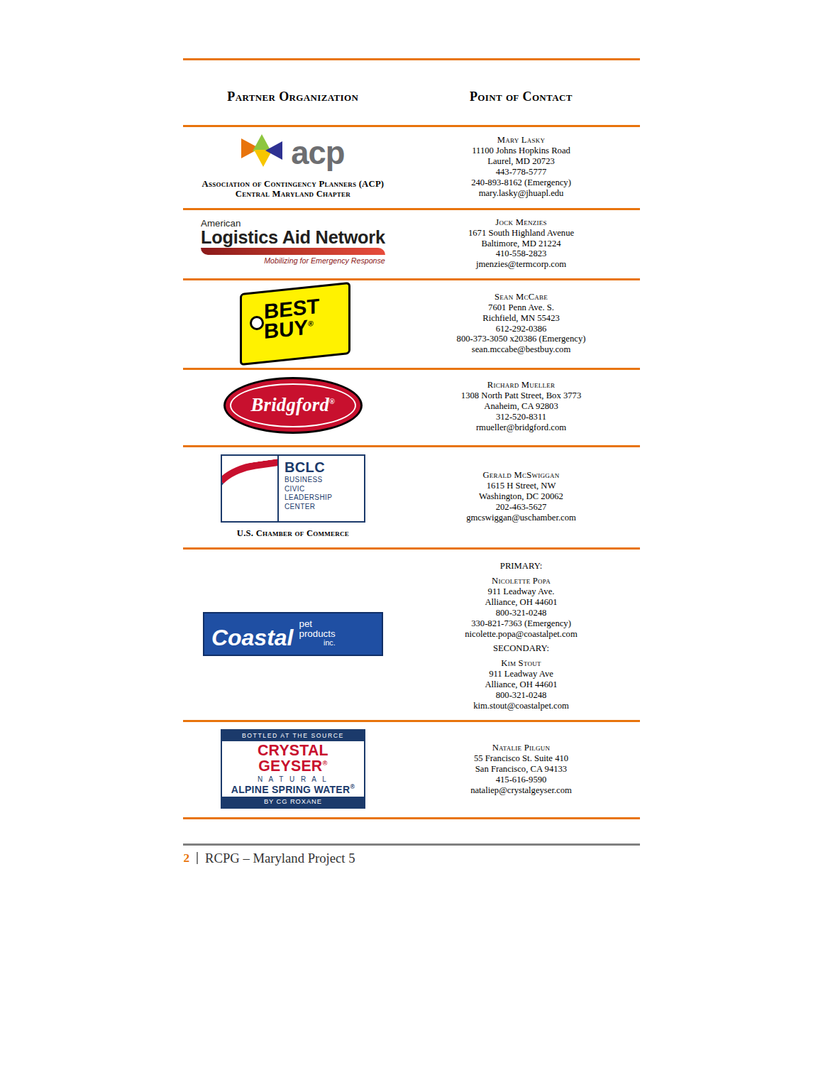Partner Organization
Point of Contact
| acp Association of Contingency Planners (ACP) Central Maryland Chapter | Mary Lasky 11100 Johns Hopkins Road Laurel, MD 20723 443-778-5777 240-893-8162 (Emergency) mary.lasky@jhuapl.edu |
| American Logistics Aid Network Mobilizing for Emergency Response | Jock Menzies 1671 South Highland Avenue Baltimore, MD 21224 410-558-2823 jmenzies@termcorp.com |
| BEST BUY ® | Sean McCabe 7601 Penn Ave. S. Richfield, MN 55423 612-292-0386 800-373-3050 x20386 (Emergency) sean.mccabe@bestbuy.com |
| Bridgford ® | Richard Mueller 1308 North Patt Street, Box 3773 Anaheim, CA 92803 312-520-8311 rmueller@bridgford.com |
| BCLC BUSINESS CIVIC LEADERSHIP CENTER U.S. Chamber of Commerce | Gerald McSwiggan 1615 H Street, NW Washington, DC 20062 202-463-5627 gmcswiggan@uschamber.com |
| Coastal pet products inc. | PRIMARY: Nicolette Popa 911 Leadway Ave. Alliance, OH 44601 800-321-0248 330-821-7363 (Emergency) nicolette.popa@coastalpet.com SECONDARY: Kim Stout 911 Leadway Ave Alliance, OH 44601 800-321-0248 kim.stout@coastalpet.com |
| BOTTLED AT THE SOURCE CRYSTAL GEYSER ® N A T U R A L ALPINE SPRING WATER ® BY CG ROXANE | Natalie Pilgun 55 Francisco St. Suite 410 San Francisco, CA 94133 415-616-9590 nataliep@crystalgeyser.com |
2
RCPG – Maryland Project 5